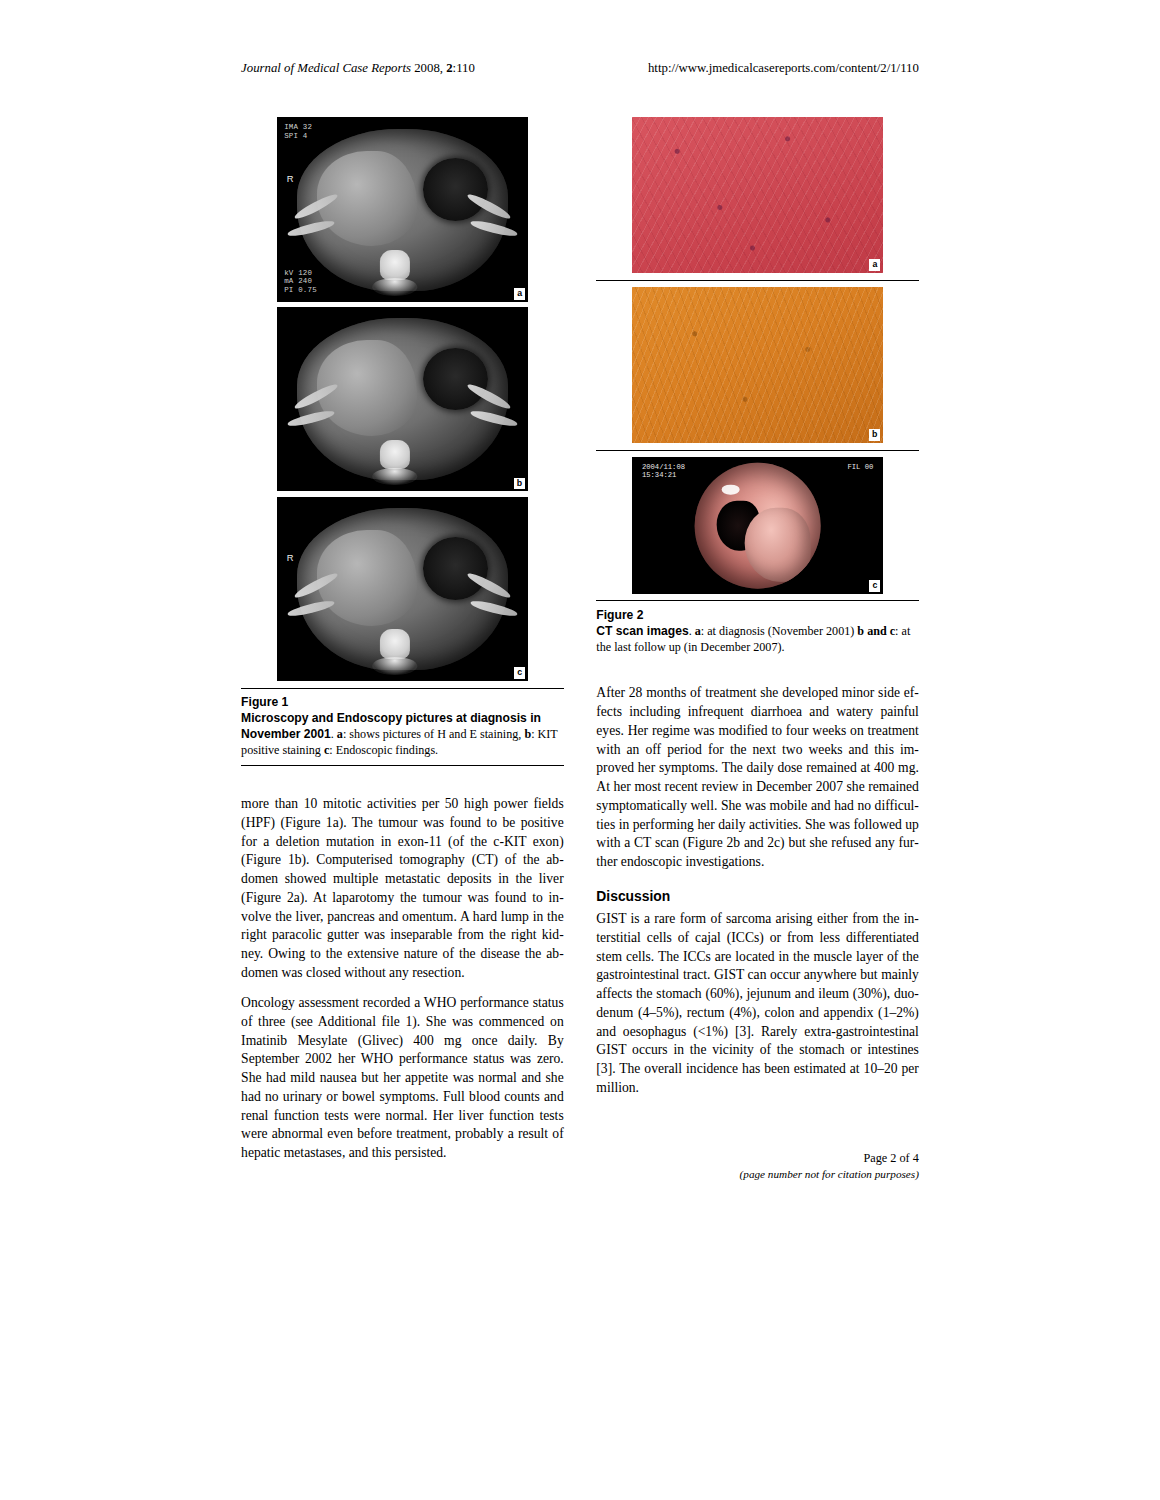Journal of Medical Case Reports 2008, 2:110
http://www.jmedicalcasereports.com/content/2/1/110
R
IMA 32
SPI 4
kV 120
mA 240
PI 0.75
a
b
R
c
Figure 1
Microscopy and Endoscopy pictures at diagnosis in November 2001. a: shows pictures of H and E staining, b: KIT positive staining c: Endoscopic findings.
more than 10 mitotic activities per 50 high power fields (HPF) (Figure 1a). The tumour was found to be positive for a deletion mutation in exon-11 (of the c-KIT exon) (Figure 1b). Computerised tomography (CT) of the abdomen showed multiple metastatic deposits in the liver (Figure 2a). At laparotomy the tumour was found to involve the liver, pancreas and omentum. A hard lump in the right paracolic gutter was inseparable from the right kidney. Owing to the extensive nature of the disease the abdomen was closed without any resection.
Oncology assessment recorded a WHO performance status of three (see Additional file 1). She was commenced on Imatinib Mesylate (Glivec) 400 mg once daily. By September 2002 her WHO performance status was zero. She had mild nausea but her appetite was normal and she had no urinary or bowel symptoms. Full blood counts and renal function tests were normal. Her liver function tests were abnormal even before treatment, probably a result of hepatic metastases, and this persisted.
a
b
2004/11:08
15:34:21
FIL 00
c
Figure 2
CT scan images. a: at diagnosis (November 2001) b and c: at the last follow up (in December 2007).
After 28 months of treatment she developed minor side effects including infrequent diarrhoea and watery painful eyes. Her regime was modified to four weeks on treatment with an off period for the next two weeks and this improved her symptoms. The daily dose remained at 400 mg. At her most recent review in December 2007 she remained symptomatically well. She was mobile and had no difficulties in performing her daily activities. She was followed up with a CT scan (Figure 2b and 2c) but she refused any further endoscopic investigations.
Discussion
GIST is a rare form of sarcoma arising either from the interstitial cells of cajal (ICCs) or from less differentiated stem cells. The ICCs are located in the muscle layer of the gastrointestinal tract. GIST can occur anywhere but mainly affects the stomach (60%), jejunum and ileum (30%), duodenum (4–5%), rectum (4%), colon and appendix (1–2%) and oesophagus (<1%) [3]. Rarely extra-gastrointestinal GIST occurs in the vicinity of the stomach or intestines [3]. The overall incidence has been estimated at 10–20 per million.
Page 2 of 4
(page number not for citation purposes)